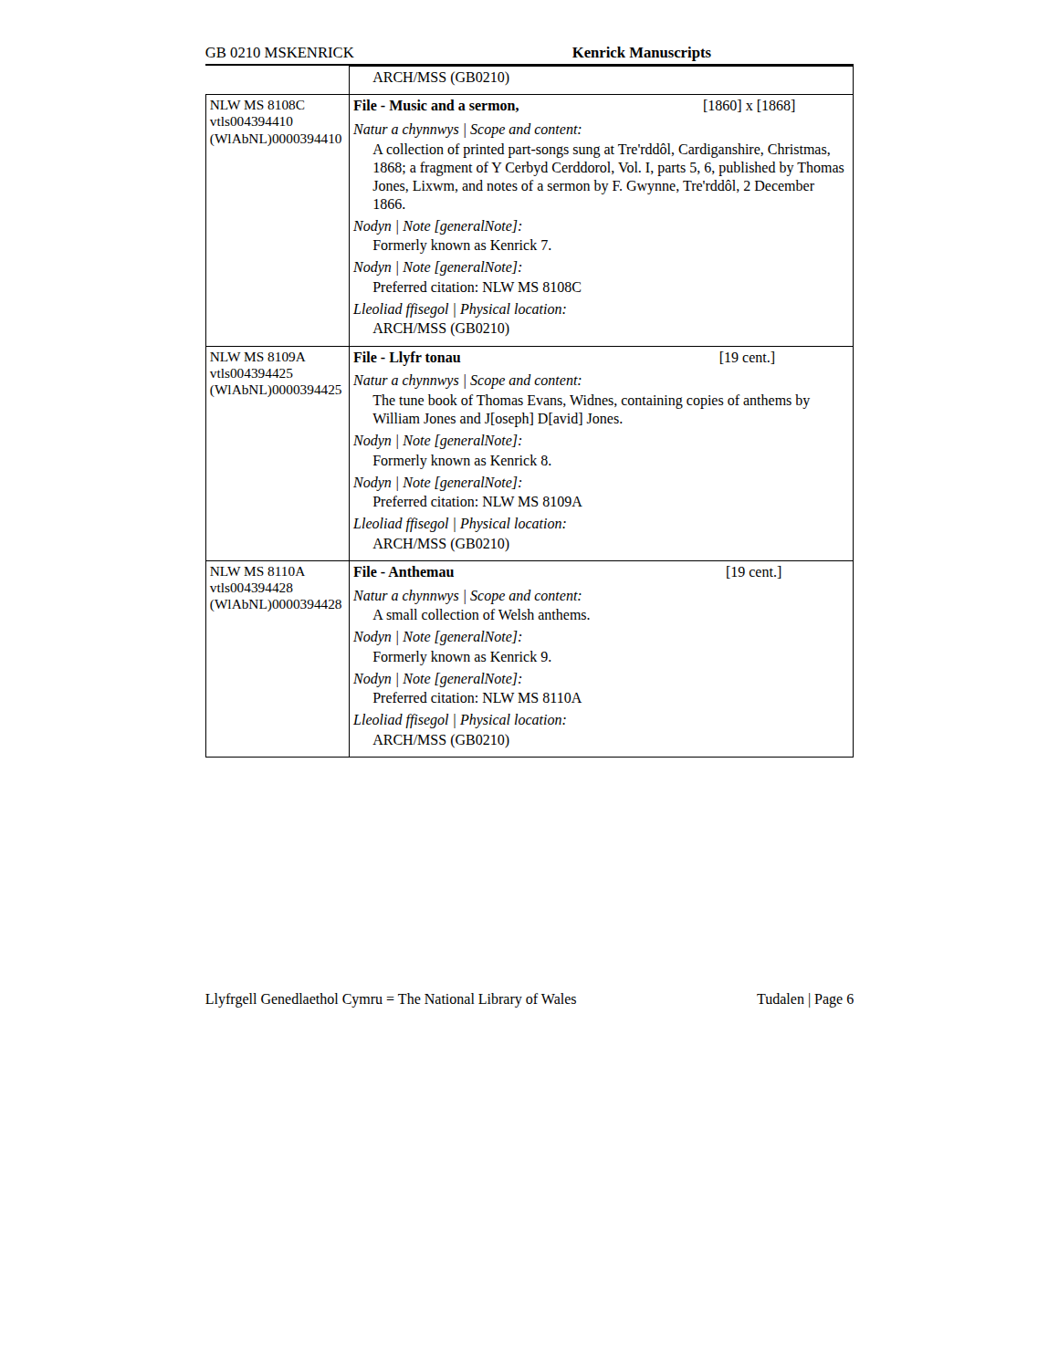GB 0210 MSKENRICK
Kenrick Manuscripts
| | ARCH/MSS (GB0210) |
| NLW MS 8108C vtls004394410 (WlAbNL)0000394410 | File - Music and a sermon, [1860] x [1868] Natur a chynnwys / Scope and content : A collection of printed part-songs sung at Tre'rddôl, Cardiganshire, Christmas, 1868; a fragment of Y Cerbyd Cerddorol, Vol. I, parts 5, 6, published by Thomas Jones, Lixwm, and notes of a sermon by F. Gwynne, Tre'rddôl, 2 December 1866. Nodyn / Note [generalNote] : Formerly known as Kenrick 7. Nodyn / Note [generalNote] : Preferred citation: NLW MS 8108C Lleoliad ffisegol / Physical location : ARCH/MSS (GB0210) |
| NLW MS 8109A vtls004394425 (WlAbNL)0000394425 | File - Llyfr tonau [19 cent.] Natur a chynnwys / Scope and content : The tune book of Thomas Evans, Widnes, containing copies of anthems by William Jones and J[oseph] D[avid] Jones. Nodyn / Note [generalNote] : Formerly known as Kenrick 8. Nodyn / Note [generalNote] : Preferred citation: NLW MS 8109A Lleoliad ffisegol / Physical location : ARCH/MSS (GB0210) |
| NLW MS 8110A vtls004394428 (WlAbNL)0000394428 | File - Anthemau [19 cent.] Natur a chynnwys / Scope and content : A small collection of Welsh anthems. Nodyn / Note [generalNote] : Formerly known as Kenrick 9. Nodyn / Note [generalNote] : Preferred citation: NLW MS 8110A Lleoliad ffisegol / Physical location : ARCH/MSS (GB0210) |
Llyfrgell Genedlaethol Cymru = The National Library of Wales
Tudalen | Page 6